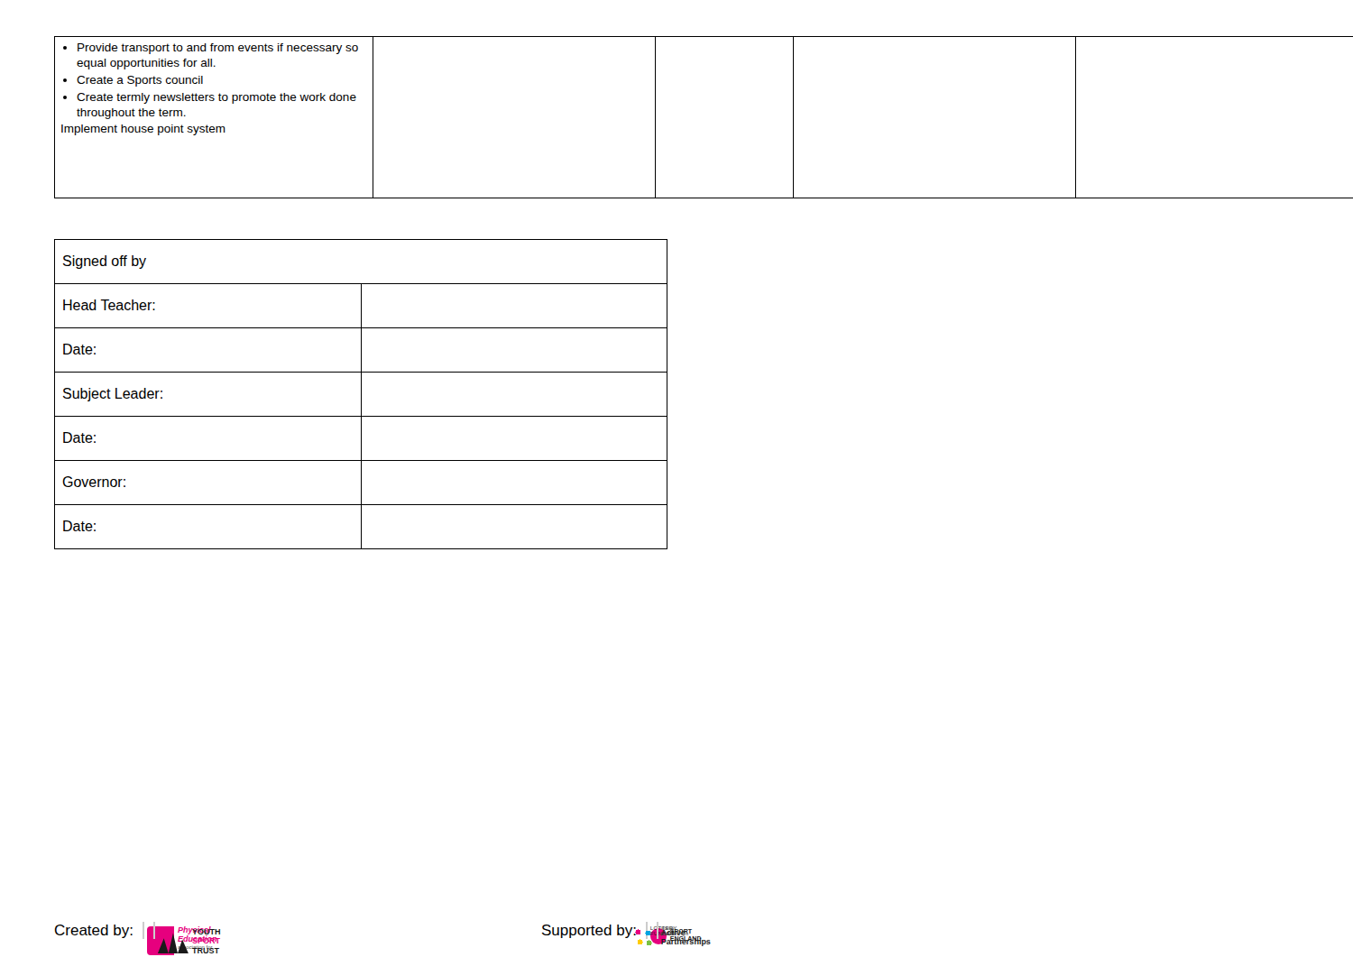| Provide transport to and from events if necessary so equal opportunities for all. Create a Sports council Create termly newsletters to promote the work done throughout the term. Implement house point system | | | | |
| Signed off by |
| Head Teacher: | |
| Date: | |
| Subject Leader: | |
| Date: | |
| Governor: | |
| Date: | |
Created by: Physical
Educationassociation for YOUTH
SPORT
TRUST
Supported by: SPORT
ENGLAND LOTTERY FUNDED Active
Partnerships active partnerships